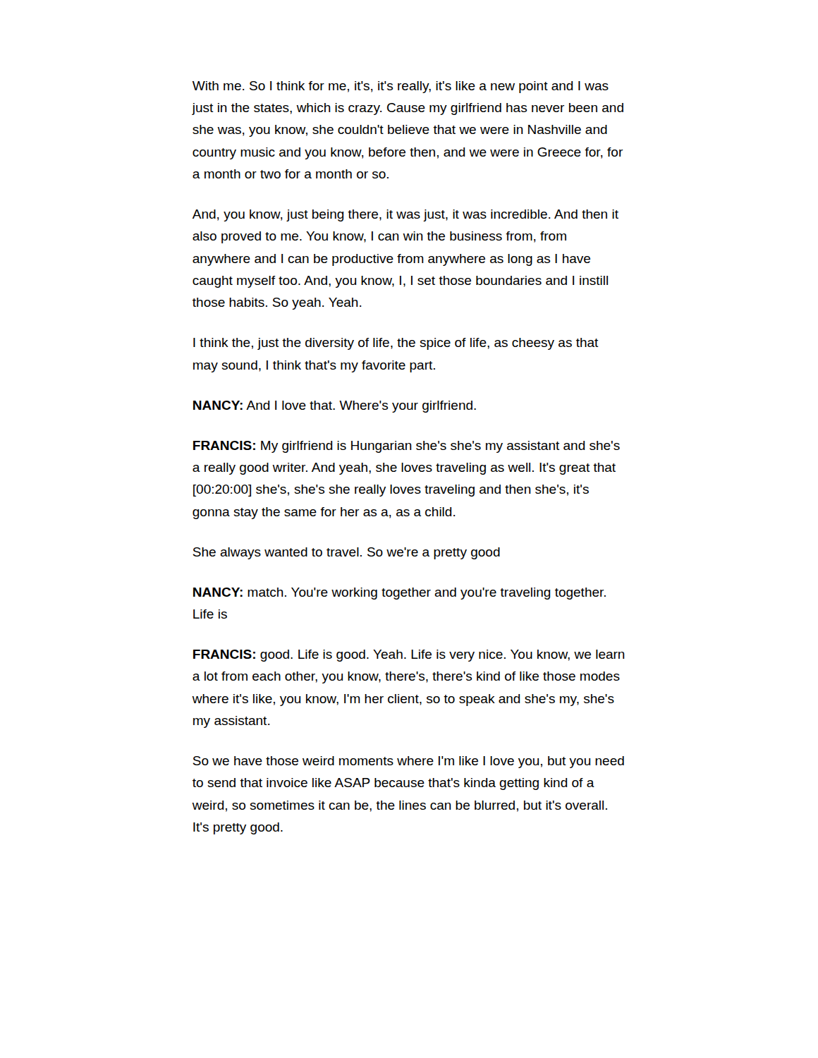With me. So I think for me, it's, it's really, it's like a new point and I was just in the states, which is crazy. Cause my girlfriend has never been and she was, you know, she couldn't believe that we were in Nashville and country music and you know, before then, and we were in Greece for, for a month or two for a month or so.
And, you know, just being there, it was just, it was incredible. And then it also proved to me. You know, I can win the business from, from anywhere and I can be productive from anywhere as long as I have caught myself too. And, you know, I, I set those boundaries and I instill those habits. So yeah. Yeah.
I think the, just the diversity of life, the spice of life, as cheesy as that may sound, I think that's my favorite part.
NANCY: And I love that. Where's your girlfriend.
FRANCIS: My girlfriend is Hungarian she's she's my assistant and she's a really good writer. And yeah, she loves traveling as well. It's great that [00:20:00] she's, she's she really loves traveling and then she's, it's gonna stay the same for her as a, as a child.
She always wanted to travel. So we're a pretty good
NANCY: match. You're working together and you're traveling together. Life is
FRANCIS: good. Life is good. Yeah. Life is very nice. You know, we learn a lot from each other, you know, there's, there's kind of like those modes where it's like, you know, I'm her client, so to speak and she's my, she's my assistant.
So we have those weird moments where I'm like I love you, but you need to send that invoice like ASAP because that's kinda getting kind of a weird, so sometimes it can be, the lines can be blurred, but it's overall. It's pretty good.